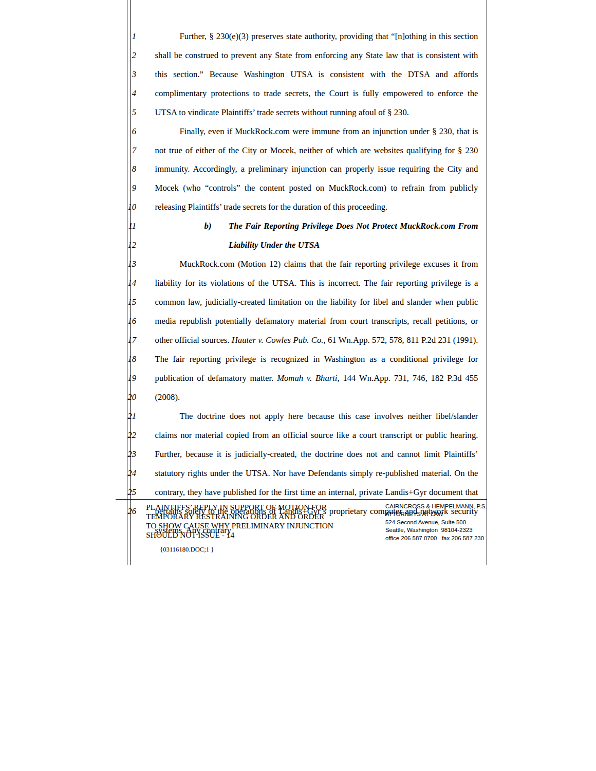1
2
3
4
5
6
7
8
9
10
11
12
13
14
15
16
17
18
19
20
21
22
23
24
25
26
Further, § 230(e)(3) preserves state authority, providing that “[n]othing in this section shall be construed to prevent any State from enforcing any State law that is consistent with this section.” Because Washington UTSA is consistent with the DTSA and affords complimentary protections to trade secrets, the Court is fully empowered to enforce the UTSA to vindicate Plaintiffs’ trade secrets without running afoul of § 230.
Finally, even if MuckRock.com were immune from an injunction under § 230, that is not true of either of the City or Mocek, neither of which are websites qualifying for § 230 immunity. Accordingly, a preliminary injunction can properly issue requiring the City and Mocek (who “controls” the content posted on MuckRock.com) to refrain from publicly releasing Plaintiffs’ trade secrets for the duration of this proceeding.
b) The Fair Reporting Privilege Does Not Protect MuckRock.com From Liability Under the UTSA
MuckRock.com (Motion 12) claims that the fair reporting privilege excuses it from liability for its violations of the UTSA. This is incorrect. The fair reporting privilege is a common law, judicially-created limitation on the liability for libel and slander when public media republish potentially defamatory material from court transcripts, recall petitions, or other official sources. Hauter v. Cowles Pub. Co., 61 Wn.App. 572, 578, 811 P.2d 231 (1991). The fair reporting privilege is recognized in Washington as a conditional privilege for publication of defamatory matter. Momah v. Bharti, 144 Wn.App. 731, 746, 182 P.3d 455 (2008).
The doctrine does not apply here because this case involves neither libel/slander claims nor material copied from an official source like a court transcript or public hearing. Further, because it is judicially-created, the doctrine does not and cannot limit Plaintiffs’ statutory rights under the UTSA. Nor have Defendants simply re-published material. On the contrary, they have published for the first time an internal, private Landis+Gyr document that pertains solely to the operations of Landis+Gyr’s proprietary computer and network security systems. Any contrary
Plaintiffs’ Reply in Support of Motion for
Temporary Restraining Order and Order
to Show Cause Why Preliminary Injunction
Should Not Issue - 14
CAIRNCROSS & HEMPELMANN, P.S.
ATTORNEYS AT LAW
524 Second Avenue, Suite 500
Seattle, Washington 98104-2323
office 206 587 0700 fax 206 587 230
{03116180.DOC;1 }